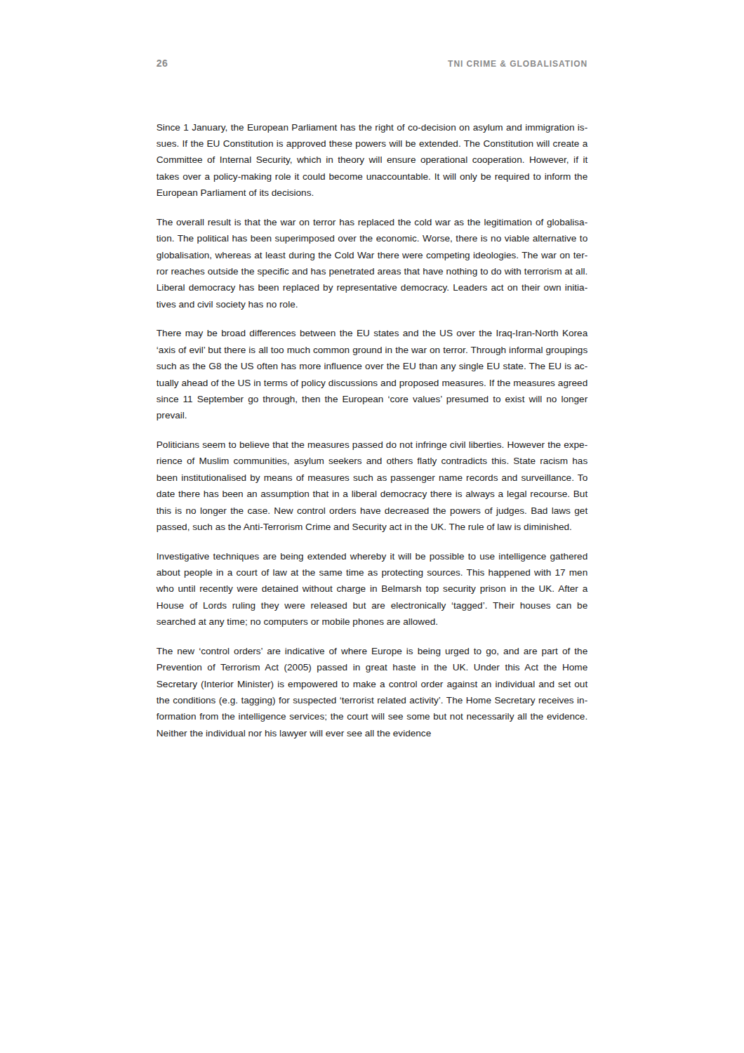26 TNI CRIME & GLOBALISATION
Since 1 January, the European Parliament has the right of co-decision on asylum and immigration issues. If the EU Constitution is approved these powers will be extended. The Constitution will create a Committee of Internal Security, which in theory will ensure operational cooperation. However, if it takes over a policy-making role it could become unaccountable. It will only be required to inform the European Parliament of its decisions.
The overall result is that the war on terror has replaced the cold war as the legitimation of globalisation. The political has been superimposed over the economic. Worse, there is no viable alternative to globalisation, whereas at least during the Cold War there were competing ideologies. The war on terror reaches outside the specific and has penetrated areas that have nothing to do with terrorism at all. Liberal democracy has been replaced by representative democracy. Leaders act on their own initiatives and civil society has no role.
There may be broad differences between the EU states and the US over the Iraq-Iran-North Korea ‘axis of evil’ but there is all too much common ground in the war on terror. Through informal groupings such as the G8 the US often has more influence over the EU than any single EU state. The EU is actually ahead of the US in terms of policy discussions and proposed measures. If the measures agreed since 11 September go through, then the European ‘core values’ presumed to exist will no longer prevail.
Politicians seem to believe that the measures passed do not infringe civil liberties. However the experience of Muslim communities, asylum seekers and others flatly contradicts this. State racism has been institutionalised by means of measures such as passenger name records and surveillance. To date there has been an assumption that in a liberal democracy there is always a legal recourse. But this is no longer the case. New control orders have decreased the powers of judges. Bad laws get passed, such as the Anti-Terrorism Crime and Security act in the UK. The rule of law is diminished.
Investigative techniques are being extended whereby it will be possible to use intelligence gathered about people in a court of law at the same time as protecting sources. This happened with 17 men who until recently were detained without charge in Belmarsh top security prison in the UK. After a House of Lords ruling they were released but are electronically ‘tagged’. Their houses can be searched at any time; no computers or mobile phones are allowed.
The new ‘control orders’ are indicative of where Europe is being urged to go, and are part of the Prevention of Terrorism Act (2005) passed in great haste in the UK. Under this Act the Home Secretary (Interior Minister) is empowered to make a control order against an individual and set out the conditions (e.g. tagging) for suspected ‘terrorist related activity’. The Home Secretary receives information from the intelligence services; the court will see some but not necessarily all the evidence. Neither the individual nor his lawyer will ever see all the evidence